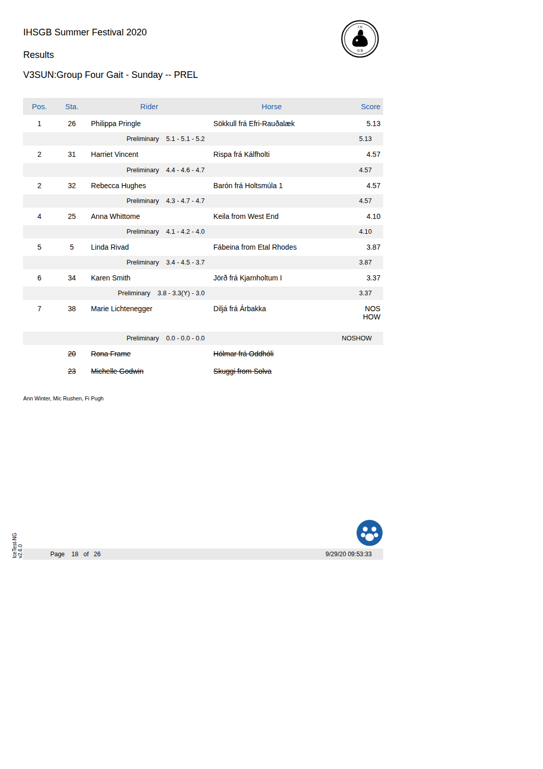I H G B
IHSGB Summer Festival 2020
Results
V3SUN:Group Four Gait - Sunday -- PREL
| Pos. | Sta. | Rider | Horse | Score |
| --- | --- | --- | --- | --- |
| 1 | 26 | Philippa Pringle | Sökkull frá Efri-Rauðalæk | 5.13 |
| | | Preliminary 5.1 - 5.1 - 5.2 | 5.13 |
| 2 | 31 | Harriet Vincent | Rispa frá Kálfholti | 4.57 |
| | | Preliminary 4.4 - 4.6 - 4.7 | 4.57 |
| 2 | 32 | Rebecca Hughes | Barón frá Holtsmúla 1 | 4.57 |
| | | Preliminary 4.3 - 4.7 - 4.7 | 4.57 |
| 4 | 25 | Anna Whittome | Keila from West End | 4.10 |
| | | Preliminary 4.1 - 4.2 - 4.0 | 4.10 |
| 5 | 5 | Linda Rivad | Fábeina from Etal Rhodes | 3.87 |
| | | Preliminary 3.4 - 4.5 - 3.7 | 3.87 |
| 6 | 34 | Karen Smith | Jörð frá Kjarnholtum I | 3.37 |
| | | Preliminary 3.8 - 3.3(Y) - 3.0 | 3.37 |
| 7 | 38 | Marie Lichtenegger | Diljá frá Árbakka | NOS HOW |
| | | Preliminary 0.0 - 0.0 - 0.0 | NOSHOW |
| | 20 | Rona Frame | Hólmar frá Oddhóli | |
| | 23 | Michelle Godwin | Skuggi from Solva | |
Ann Winter, Mic Rushen, Fi Pugh
IceTest-NG
v2.6.0
Page 18 of 26 9/29/20 09:53:33